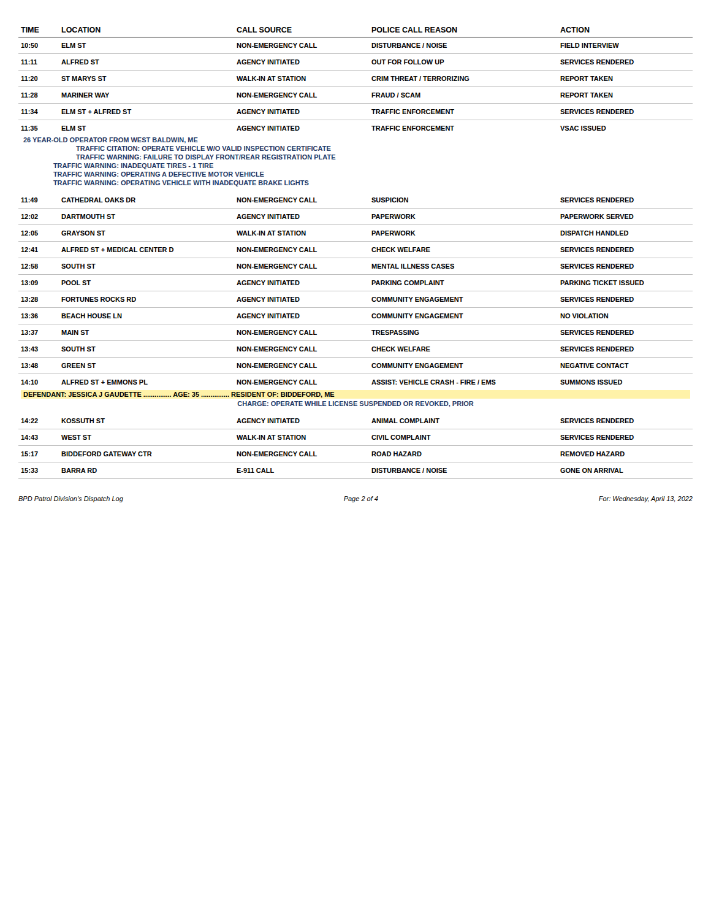| TIME | LOCATION | CALL SOURCE | POLICE CALL REASON | ACTION |
| --- | --- | --- | --- | --- |
| 10:50 | ELM ST | NON-EMERGENCY CALL | DISTURBANCE / NOISE | FIELD INTERVIEW |
| 11:11 | ALFRED ST | AGENCY INITIATED | OUT FOR FOLLOW UP | SERVICES RENDERED |
| 11:20 | ST MARYS ST | WALK-IN AT STATION | CRIM THREAT / TERRORIZING | REPORT TAKEN |
| 11:28 | MARINER WAY | NON-EMERGENCY CALL | FRAUD / SCAM | REPORT TAKEN |
| 11:34 | ELM ST + ALFRED ST | AGENCY INITIATED | TRAFFIC ENFORCEMENT | SERVICES RENDERED |
| 11:35 | ELM ST | AGENCY INITIATED | TRAFFIC ENFORCEMENT | VSAC ISSUED |
| 26 YEAR-OLD OPERATOR FROM WEST BALDWIN, ME TRAFFIC CITATION: OPERATE VEHICLE W/O VALID INSPECTION CERTIFICATE TRAFFIC WARNING: FAILURE TO DISPLAY FRONT/REAR REGISTRATION PLATE TRAFFIC WARNING: INADEQUATE TIRES - 1 TIRE TRAFFIC WARNING: OPERATING A DEFECTIVE MOTOR VEHICLE TRAFFIC WARNING: OPERATING VEHICLE WITH INADEQUATE BRAKE LIGHTS |
| 11:49 | CATHEDRAL OAKS DR | NON-EMERGENCY CALL | SUSPICION | SERVICES RENDERED |
| 12:02 | DARTMOUTH ST | AGENCY INITIATED | PAPERWORK | PAPERWORK SERVED |
| 12:05 | GRAYSON ST | WALK-IN AT STATION | PAPERWORK | DISPATCH HANDLED |
| 12:41 | ALFRED ST + MEDICAL CENTER D | NON-EMERGENCY CALL | CHECK WELFARE | SERVICES RENDERED |
| 12:58 | SOUTH ST | NON-EMERGENCY CALL | MENTAL ILLNESS CASES | SERVICES RENDERED |
| 13:09 | POOL ST | AGENCY INITIATED | PARKING COMPLAINT | PARKING TICKET ISSUED |
| 13:28 | FORTUNES ROCKS RD | AGENCY INITIATED | COMMUNITY ENGAGEMENT | SERVICES RENDERED |
| 13:36 | BEACH HOUSE LN | AGENCY INITIATED | COMMUNITY ENGAGEMENT | NO VIOLATION |
| 13:37 | MAIN ST | NON-EMERGENCY CALL | TRESPASSING | SERVICES RENDERED |
| 13:43 | SOUTH ST | NON-EMERGENCY CALL | CHECK WELFARE | SERVICES RENDERED |
| 13:48 | GREEN ST | NON-EMERGENCY CALL | COMMUNITY ENGAGEMENT | NEGATIVE CONTACT |
| 14:10 | ALFRED ST + EMMONS PL | NON-EMERGENCY CALL | ASSIST: VEHICLE CRASH - FIRE / EMS | SUMMONS ISSUED |
| DEFENDANT: JESSICA J GAUDETTE ............... AGE: 35 ............... RESIDENT OF: BIDDEFORD, ME CHARGE: OPERATE WHILE LICENSE SUSPENDED OR REVOKED, PRIOR |
| 14:22 | KOSSUTH ST | AGENCY INITIATED | ANIMAL COMPLAINT | SERVICES RENDERED |
| 14:43 | WEST ST | WALK-IN AT STATION | CIVIL COMPLAINT | SERVICES RENDERED |
| 15:17 | BIDDEFORD GATEWAY CTR | NON-EMERGENCY CALL | ROAD HAZARD | REMOVED HAZARD |
| 15:33 | BARRA RD | E-911 CALL | DISTURBANCE / NOISE | GONE ON ARRIVAL |
BPD Patrol Division's Dispatch Log
Page 2 of 4
For: Wednesday, April 13, 2022